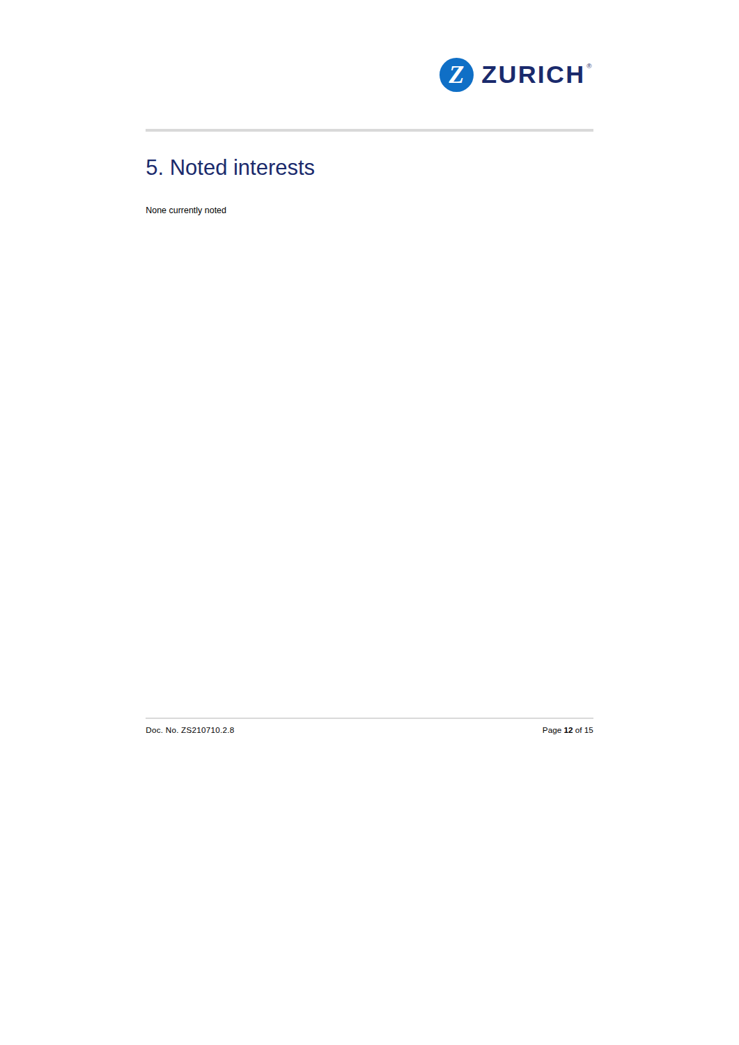Z
ZURICH®
5. Noted interests
None currently noted
Doc. No. ZS210710.2.8
Page 12 of 15